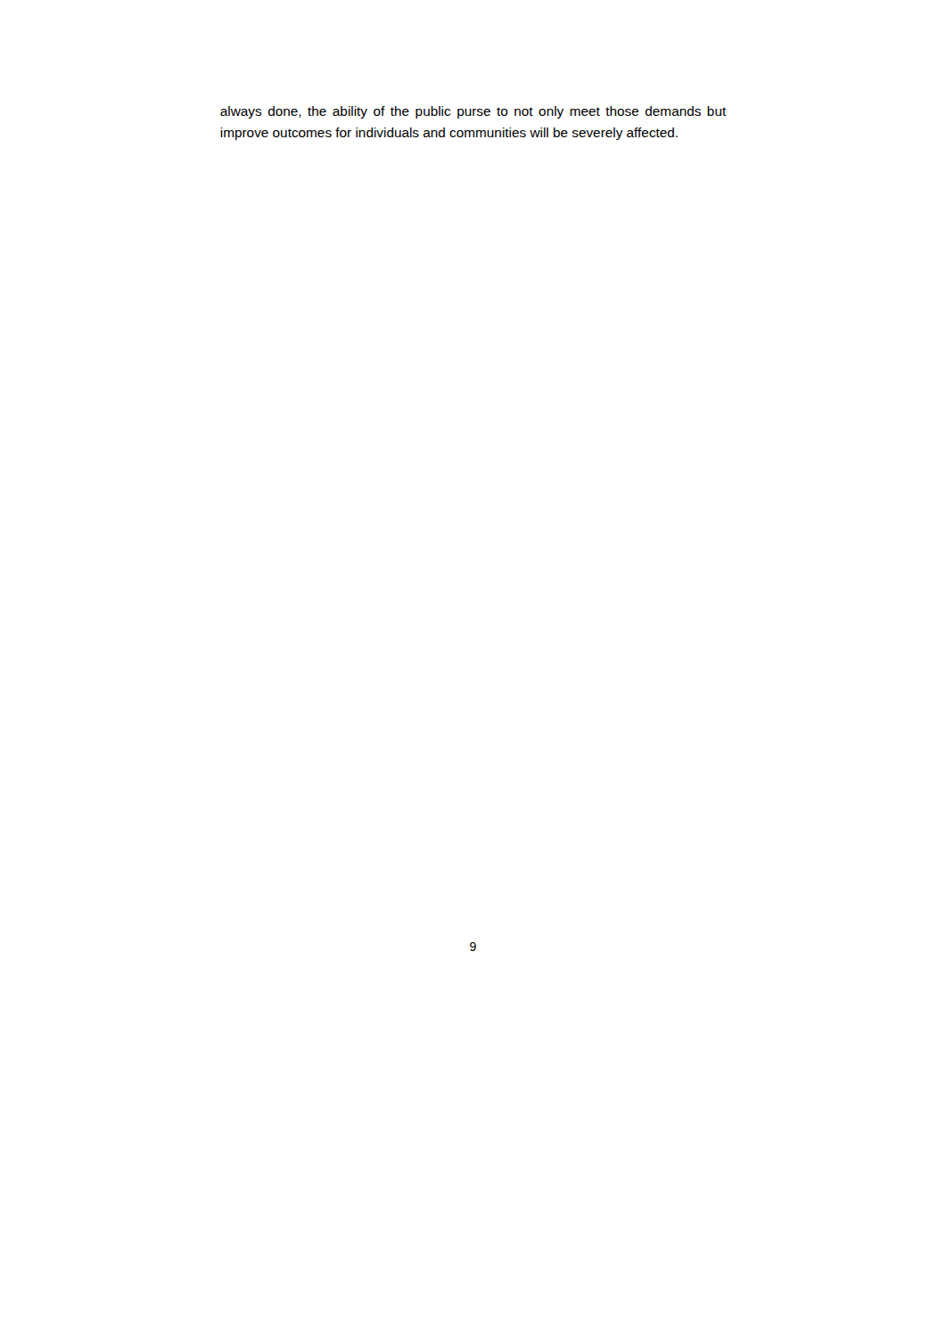always done, the ability of the public purse to not only meet those demands but improve outcomes for individuals and communities will be severely affected.
9